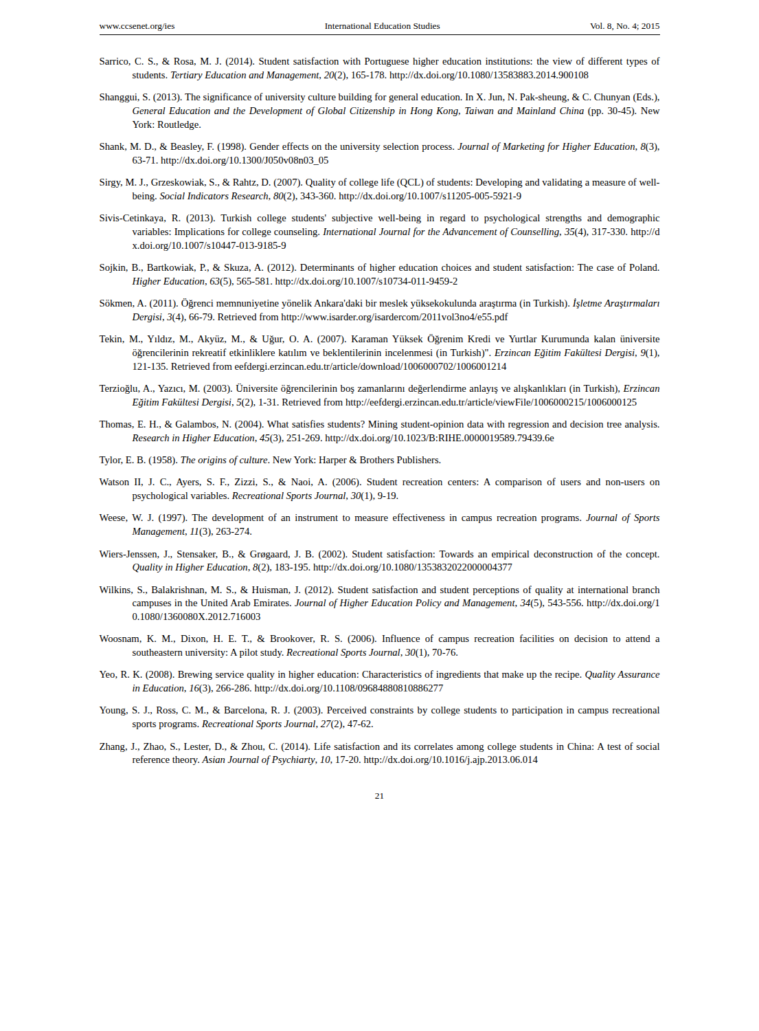www.ccsenet.org/ies International Education Studies Vol. 8, No. 4; 2015
Sarrico, C. S., & Rosa, M. J. (2014). Student satisfaction with Portuguese higher education institutions: the view of different types of students. Tertiary Education and Management, 20(2), 165-178. http://dx.doi.org/10.1080/13583883.2014.900108
Shanggui, S. (2013). The significance of university culture building for general education. In X. Jun, N. Pak-sheung, & C. Chunyan (Eds.), General Education and the Development of Global Citizenship in Hong Kong, Taiwan and Mainland China (pp. 30-45). New York: Routledge.
Shank, M. D., & Beasley, F. (1998). Gender effects on the university selection process. Journal of Marketing for Higher Education, 8(3), 63-71. http://dx.doi.org/10.1300/J050v08n03_05
Sirgy, M. J., Grzeskowiak, S., & Rahtz, D. (2007). Quality of college life (QCL) of students: Developing and validating a measure of well-being. Social Indicators Research, 80(2), 343-360. http://dx.doi.org/10.1007/s11205-005-5921-9
Sivis-Cetinkaya, R. (2013). Turkish college students' subjective well-being in regard to psychological strengths and demographic variables: Implications for college counseling. International Journal for the Advancement of Counselling, 35(4), 317-330. http://dx.doi.org/10.1007/s10447-013-9185-9
Sojkin, B., Bartkowiak, P., & Skuza, A. (2012). Determinants of higher education choices and student satisfaction: The case of Poland. Higher Education, 63(5), 565-581. http://dx.doi.org/10.1007/s10734-011-9459-2
Sökmen, A. (2011). Öğrenci memnuniyetine yönelik Ankara'daki bir meslek yüksekokulunda araştırma (in Turkish). İşletme Araştırmaları Dergisi, 3(4), 66-79. Retrieved from http://www.isarder.org/isardercom/2011vol3no4/e55.pdf
Tekin, M., Yıldız, M., Akyüz, M., & Uğur, O. A. (2007). Karaman Yüksek Öğrenim Kredi ve Yurtlar Kurumunda kalan üniversite öğrencilerinin rekreatif etkinliklere katılım ve beklentilerinin incelenmesi (in Turkish)". Erzincan Eğitim Fakültesi Dergisi, 9(1), 121-135. Retrieved from eefdergi.erzincan.edu.tr/article/download/1006000702/1006001214
Terzioğlu, A., Yazıcı, M. (2003). Üniversite öğrencilerinin boş zamanlarını değerlendirme anlayış ve alışkanlıkları (in Turkish), Erzincan Eğitim Fakültesi Dergisi, 5(2), 1-31. Retrieved from http://eefdergi.erzincan.edu.tr/article/viewFile/1006000215/1006000125
Thomas, E. H., & Galambos, N. (2004). What satisfies students? Mining student-opinion data with regression and decision tree analysis. Research in Higher Education, 45(3), 251-269. http://dx.doi.org/10.1023/B:RIHE.0000019589.79439.6e
Tylor, E. B. (1958). The origins of culture. New York: Harper & Brothers Publishers.
Watson II, J. C., Ayers, S. F., Zizzi, S., & Naoi, A. (2006). Student recreation centers: A comparison of users and non-users on psychological variables. Recreational Sports Journal, 30(1), 9-19.
Weese, W. J. (1997). The development of an instrument to measure effectiveness in campus recreation programs. Journal of Sports Management, 11(3), 263-274.
Wiers-Jenssen, J., Stensaker, B., & Grøgaard, J. B. (2002). Student satisfaction: Towards an empirical deconstruction of the concept. Quality in Higher Education, 8(2), 183-195. http://dx.doi.org/10.1080/1353832022000004377
Wilkins, S., Balakrishnan, M. S., & Huisman, J. (2012). Student satisfaction and student perceptions of quality at international branch campuses in the United Arab Emirates. Journal of Higher Education Policy and Management, 34(5), 543-556. http://dx.doi.org/10.1080/1360080X.2012.716003
Woosnam, K. M., Dixon, H. E. T., & Brookover, R. S. (2006). Influence of campus recreation facilities on decision to attend a southeastern university: A pilot study. Recreational Sports Journal, 30(1), 70-76.
Yeo, R. K. (2008). Brewing service quality in higher education: Characteristics of ingredients that make up the recipe. Quality Assurance in Education, 16(3), 266-286. http://dx.doi.org/10.1108/09684880810886277
Young, S. J., Ross, C. M., & Barcelona, R. J. (2003). Perceived constraints by college students to participation in campus recreational sports programs. Recreational Sports Journal, 27(2), 47-62.
Zhang, J., Zhao, S., Lester, D., & Zhou, C. (2014). Life satisfaction and its correlates among college students in China: A test of social reference theory. Asian Journal of Psychiarty, 10, 17-20. http://dx.doi.org/10.1016/j.ajp.2013.06.014
21